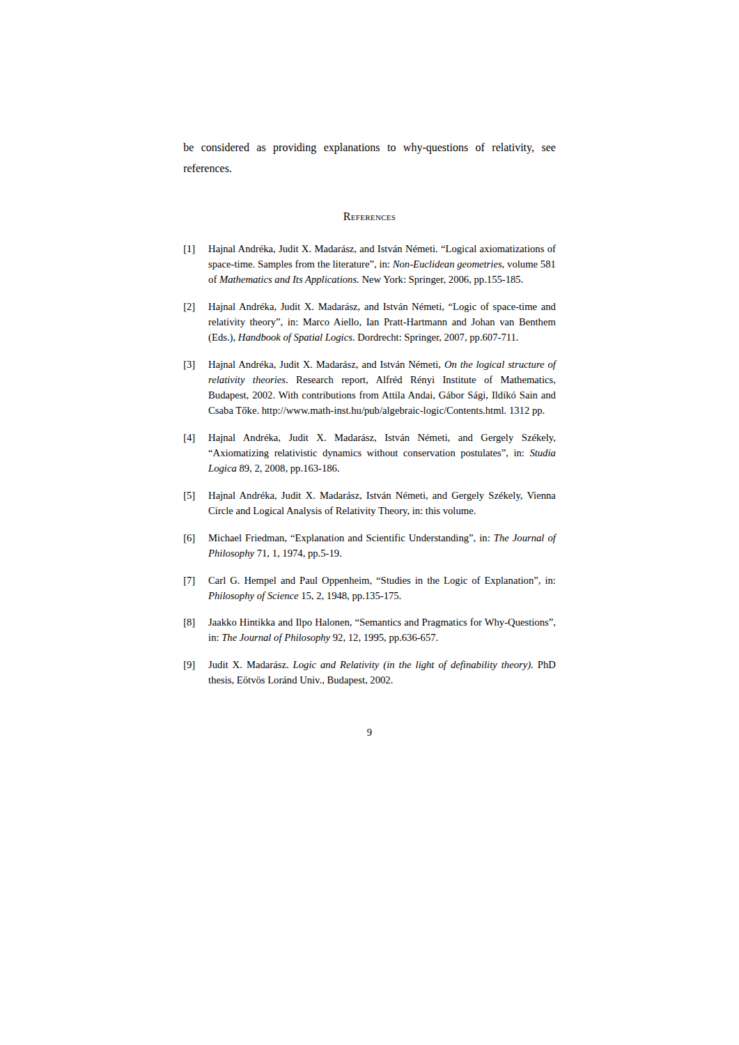be considered as providing explanations to why-questions of relativity, see references.
References
[1] Hajnal Andréka, Judit X. Madarász, and István Németi. “Logical axiomatizations of space-time. Samples from the literature”, in: Non-Euclidean geometries, volume 581 of Mathematics and Its Applications. New York: Springer, 2006, pp.155-185.
[2] Hajnal Andréka, Judit X. Madarász, and István Németi, “Logic of space-time and relativity theory”, in: Marco Aiello, Ian Pratt-Hartmann and Johan van Benthem (Eds.), Handbook of Spatial Logics. Dordrecht: Springer, 2007, pp.607-711.
[3] Hajnal Andréka, Judit X. Madarász, and István Németi, On the logical structure of relativity theories. Research report, Alfréd Rényi Institute of Mathematics, Budapest, 2002. With contributions from Attila Andai, Gábor Sági, Ildikó Sain and Csaba Tőke. http://www.math-inst.hu/pub/algebraic-logic/Contents.html. 1312 pp.
[4] Hajnal Andréka, Judit X. Madarász, István Németi, and Gergely Székely, “Axiomatizing relativistic dynamics without conservation postulates”, in: Studia Logica 89, 2, 2008, pp.163-186.
[5] Hajnal Andréka, Judit X. Madarász, István Németi, and Gergely Székely, Vienna Circle and Logical Analysis of Relativity Theory, in: this volume.
[6] Michael Friedman, “Explanation and Scientific Understanding”, in: The Journal of Philosophy 71, 1, 1974, pp.5-19.
[7] Carl G. Hempel and Paul Oppenheim, “Studies in the Logic of Explanation”, in: Philosophy of Science 15, 2, 1948, pp.135-175.
[8] Jaakko Hintikka and Ilpo Halonen, “Semantics and Pragmatics for Why-Questions”, in: The Journal of Philosophy 92, 12, 1995, pp.636-657.
[9] Judit X. Madarász. Logic and Relativity (in the light of definability theory). PhD thesis, Eötvös Loránd Univ., Budapest, 2002.
9